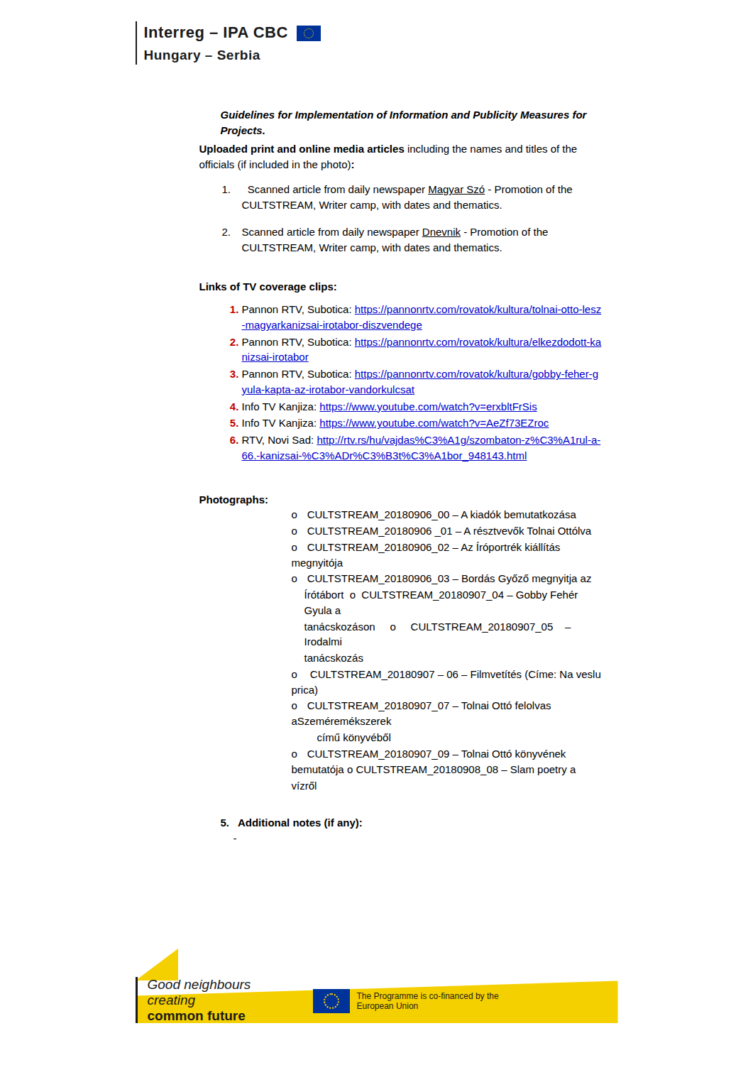Interreg – IPA CBC
Hungary – Serbia
Guidelines for Implementation of Information and Publicity Measures for Projects.
Uploaded print and online media articles including the names and titles of the officials (if included in the photo):
1. Scanned article from daily newspaper Magyar Szó - Promotion of the CULTSTREAM, Writer camp, with dates and thematics.
2. Scanned article from daily newspaper Dnevnik - Promotion of the CULTSTREAM, Writer camp, with dates and thematics.
Links of TV coverage clips:
Pannon RTV, Subotica: https://pannonrtv.com/rovatok/kultura/tolnai-otto-lesz-magyarkanizsai-irotabor-diszvendege
Pannon RTV, Subotica: https://pannonrtv.com/rovatok/kultura/elkezdodott-kanizsai-irotabor
Pannon RTV, Subotica: https://pannonrtv.com/rovatok/kultura/gobby-feher-gyula-kapta-az-irotabor-vandorkulcsat
Info TV Kanjiza: https://www.youtube.com/watch?v=erxbltFrSis
Info TV Kanjiza: https://www.youtube.com/watch?v=AeZf73EZroc
RTV, Novi Sad: http://rtv.rs/hu/vajdas%C3%A1g/szombaton-z%C3%A1rul-a-66.-kanizsai-%C3%ADr%C3%B3t%C3%A1bor_948143.html
Photographs:
o CULTSTREAM_20180906_00 – A kiadók bemutatkozása
o CULTSTREAM_20180906 _01 – A résztvevők Tolnai Ottólva
o CULTSTREAM_20180906_02 – Az Íróportrék kiállítás megnyitója
o CULTSTREAM_20180906_03 – Bordás Győző megnyitja az
Írótábort o CULTSTREAM_20180907_04 – Gobby Fehér Gyula a
tanácskozáson o CULTSTREAM_20180907_05 – Irodalmi
tanácskozás
o CULTSTREAM_20180907 – 06 – Filmvetítés (Címe: Na veslu prica)
o CULTSTREAM_20180907_07 – Tolnai Ottó felolvas aSzeméremékszerek
című könyvéből
o CULTSTREAM_20180907_09 – Tolnai Ottó könyvének
bemutatója o CULTSTREAM_20180908_08 – Slam poetry a
vízről
5. Additional notes (if any):
-
Good neighbours
creating
common future
The Programme is co-financed by the
European Union